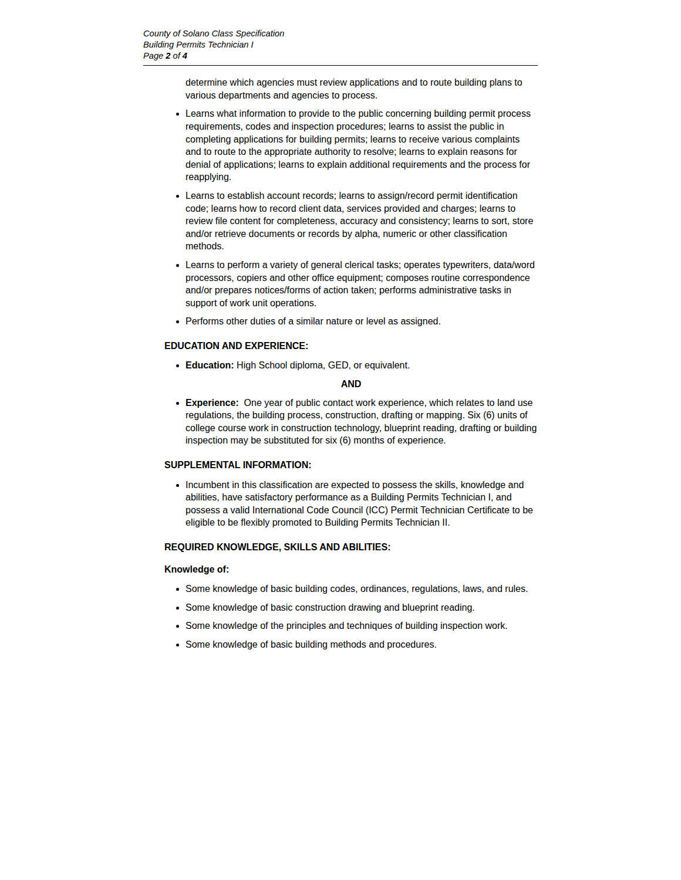County of Solano Class Specification
Building Permits Technician I
Page 2 of 4
determine which agencies must review applications and to route building plans to various departments and agencies to process.
Learns what information to provide to the public concerning building permit process requirements, codes and inspection procedures; learns to assist the public in completing applications for building permits; learns to receive various complaints and to route to the appropriate authority to resolve; learns to explain reasons for denial of applications; learns to explain additional requirements and the process for reapplying.
Learns to establish account records; learns to assign/record permit identification code; learns how to record client data, services provided and charges; learns to review file content for completeness, accuracy and consistency; learns to sort, store and/or retrieve documents or records by alpha, numeric or other classification methods.
Learns to perform a variety of general clerical tasks; operates typewriters, data/word processors, copiers and other office equipment; composes routine correspondence and/or prepares notices/forms of action taken; performs administrative tasks in support of work unit operations.
Performs other duties of a similar nature or level as assigned.
Education and Experience:
Education: High School diploma, GED, or equivalent.
AND
Experience: One year of public contact work experience, which relates to land use regulations, the building process, construction, drafting or mapping. Six (6) units of college course work in construction technology, blueprint reading, drafting or building inspection may be substituted for six (6) months of experience.
Supplemental Information:
Incumbent in this classification are expected to possess the skills, knowledge and abilities, have satisfactory performance as a Building Permits Technician I, and possess a valid International Code Council (ICC) Permit Technician Certificate to be eligible to be flexibly promoted to Building Permits Technician II.
Required Knowledge, Skills and Abilities:
Knowledge of:
Some knowledge of basic building codes, ordinances, regulations, laws, and rules.
Some knowledge of basic construction drawing and blueprint reading.
Some knowledge of the principles and techniques of building inspection work.
Some knowledge of basic building methods and procedures.